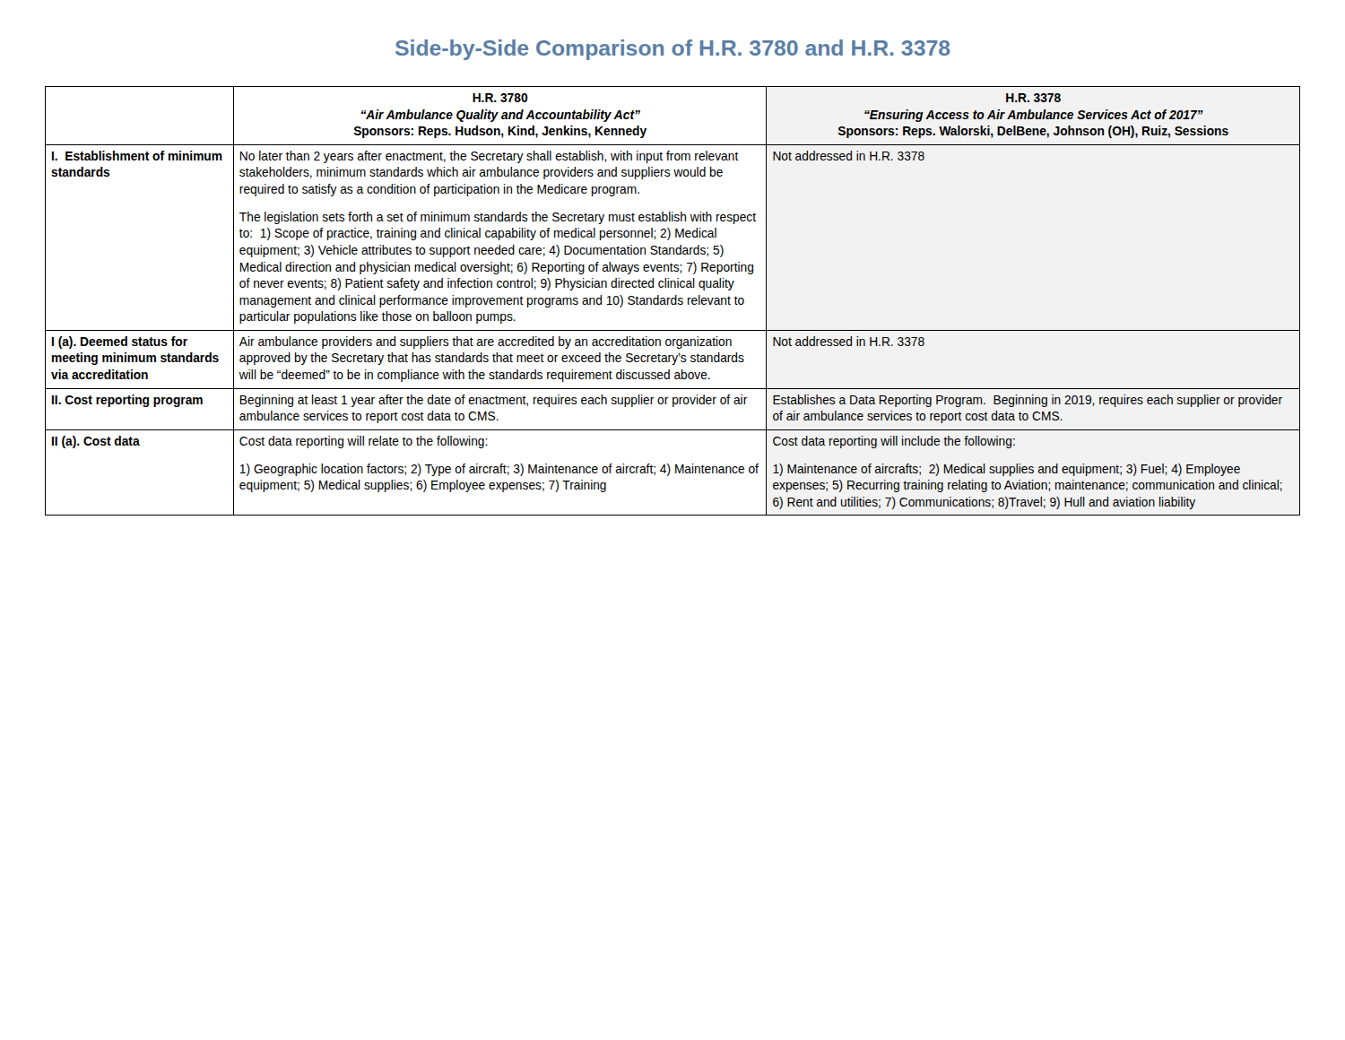Side-by-Side Comparison of H.R. 3780 and H.R. 3378
| | H.R. 3780 “Air Ambulance Quality and Accountability Act” Sponsors: Reps. Hudson, Kind, Jenkins, Kennedy | H.R. 3378 “Ensuring Access to Air Ambulance Services Act of 2017” Sponsors: Reps. Walorski, DelBene, Johnson (OH), Ruiz, Sessions |
| --- | --- | --- |
| I. Establishment of minimum standards | No later than 2 years after enactment, the Secretary shall establish, with input from relevant stakeholders, minimum standards which air ambulance providers and suppliers would be required to satisfy as a condition of participation in the Medicare program. The legislation sets forth a set of minimum standards the Secretary must establish with respect to: 1) Scope of practice, training and clinical capability of medical personnel; 2) Medical equipment; 3) Vehicle attributes to support needed care; 4) Documentation Standards; 5) Medical direction and physician medical oversight; 6) Reporting of always events; 7) Reporting of never events; 8) Patient safety and infection control; 9) Physician directed clinical quality management and clinical performance improvement programs and 10) Standards relevant to particular populations like those on balloon pumps. | Not addressed in H.R. 3378 |
| I (a). Deemed status for meeting minimum standards via accreditation | Air ambulance providers and suppliers that are accredited by an accreditation organization approved by the Secretary that has standards that meet or exceed the Secretary’s standards will be “deemed” to be in compliance with the standards requirement discussed above. | Not addressed in H.R. 3378 |
| II. Cost reporting program | Beginning at least 1 year after the date of enactment, requires each supplier or provider of air ambulance services to report cost data to CMS. | Establishes a Data Reporting Program. Beginning in 2019, requires each supplier or provider of air ambulance services to report cost data to CMS. |
| II (a). Cost data | Cost data reporting will relate to the following: 1) Geographic location factors; 2) Type of aircraft; 3) Maintenance of aircraft; 4) Maintenance of equipment; 5) Medical supplies; 6) Employee expenses; 7) Training | Cost data reporting will include the following: 1) Maintenance of aircrafts; 2) Medical supplies and equipment; 3) Fuel; 4) Employee expenses; 5) Recurring training relating to Aviation; maintenance; communication and clinical; 6) Rent and utilities; 7) Communications; 8)Travel; 9) Hull and aviation liability |